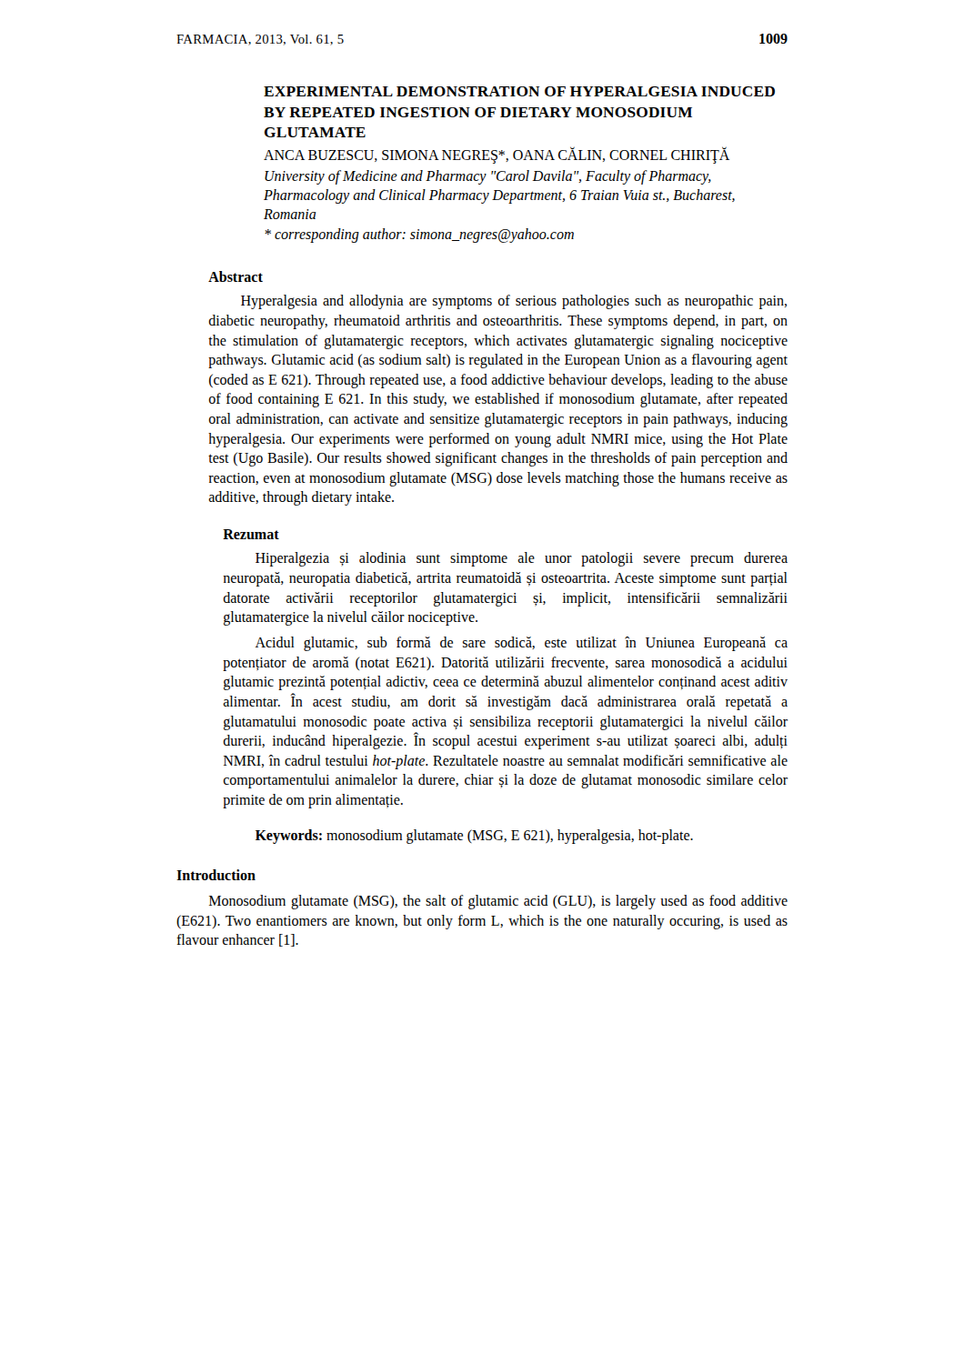FARMACIA, 2013, Vol. 61, 5 1009
Experimental Demonstration of Hyperalgesia Induced by Repeated Ingestion of Dietary Monosodium Glutamate
Anca Buzescu, Simona Negreş*, Oana Călin, Cornel Chiriţă
University of Medicine and Pharmacy "Carol Davila", Faculty of Pharmacy, Pharmacology and Clinical Pharmacy Department, 6 Traian Vuia st., Bucharest, Romania
* corresponding author: simona_negres@yahoo.com
Abstract
Hyperalgesia and allodynia are symptoms of serious pathologies such as neuropathic pain, diabetic neuropathy, rheumatoid arthritis and osteoarthritis. These symptoms depend, in part, on the stimulation of glutamatergic receptors, which activates glutamatergic signaling nociceptive pathways. Glutamic acid (as sodium salt) is regulated in the European Union as a flavouring agent (coded as E 621). Through repeated use, a food addictive behaviour develops, leading to the abuse of food containing E 621. In this study, we established if monosodium glutamate, after repeated oral administration, can activate and sensitize glutamatergic receptors in pain pathways, inducing hyperalgesia. Our experiments were performed on young adult NMRI mice, using the Hot Plate test (Ugo Basile). Our results showed significant changes in the thresholds of pain perception and reaction, even at monosodium glutamate (MSG) dose levels matching those the humans receive as additive, through dietary intake.
Rezumat
Hiperalgezia și alodinia sunt simptome ale unor patologii severe precum durerea neuropată, neuropatia diabetică, artrita reumatoidă și osteoartrita. Aceste simptome sunt parțial datorate activării receptorilor glutamatergici și, implicit, intensificării semnalizării glutamatergice la nivelul căilor nociceptive.
Acidul glutamic, sub formă de sare sodică, este utilizat în Uniunea Europeană ca potențiator de aromă (notat E621). Datorită utilizării frecvente, sarea monosodică a acidului glutamic prezintă potențial adictiv, ceea ce determină abuzul alimentelor conținand acest aditiv alimentar. În acest studiu, am dorit să investigăm dacă administrarea orală repetată a glutamatului monosodic poate activa și sensibiliza receptorii glutamatergici la nivelul căilor durerii, inducând hiperalgezie. În scopul acestui experiment s-au utilizat șoareci albi, adulți NMRI, în cadrul testului hot-plate. Rezultatele noastre au semnalat modificări semnificative ale comportamentului animalelor la durere, chiar și la doze de glutamat monosodic similare celor primite de om prin alimentație.
Keywords: monosodium glutamate (MSG, E 621), hyperalgesia, hot-plate.
Introduction
Monosodium glutamate (MSG), the salt of glutamic acid (GLU), is largely used as food additive (E621). Two enantiomers are known, but only form L, which is the one naturally occuring, is used as flavour enhancer [1].